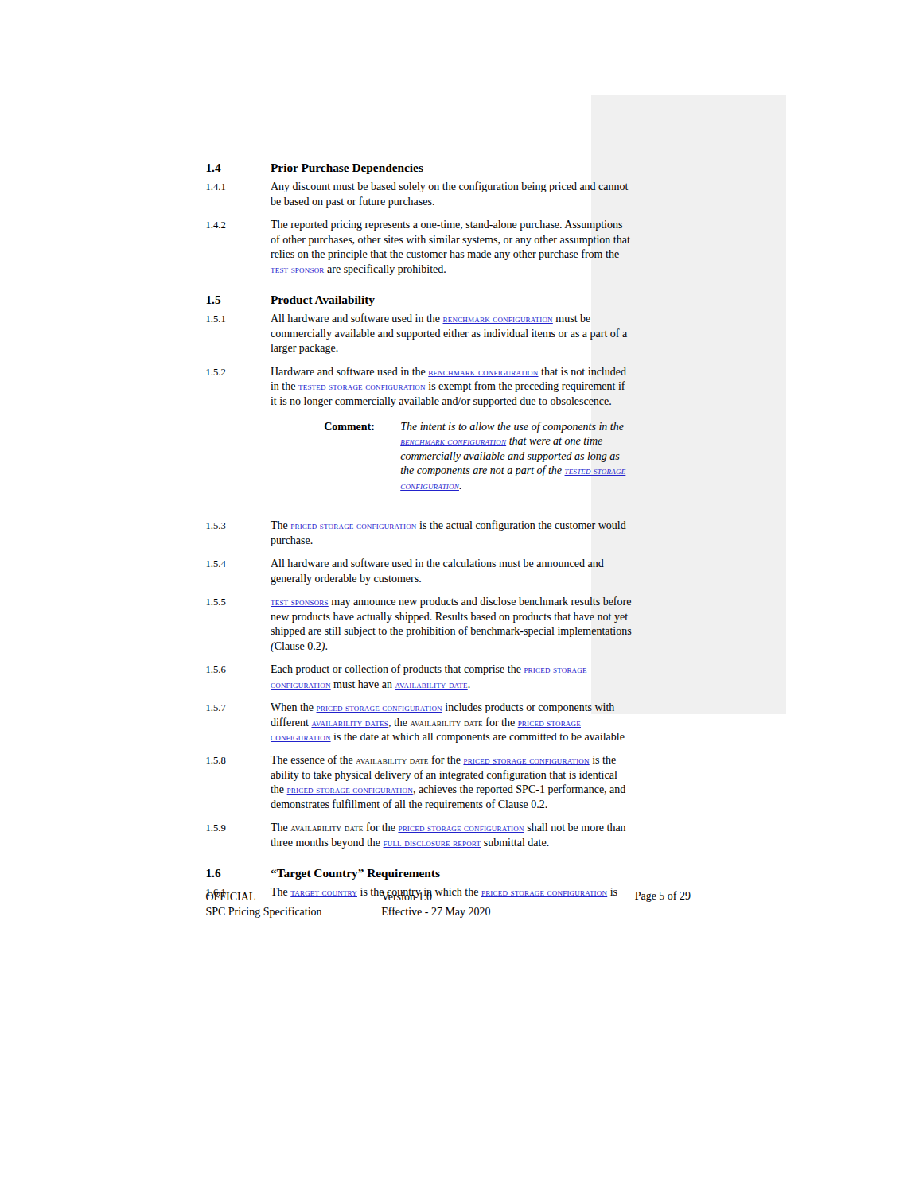1.4
Prior Purchase Dependencies
1.4.1
Any discount must be based solely on the configuration being priced and cannot be based on past or future purchases.
1.4.2
The reported pricing represents a one-time, stand-alone purchase. Assumptions of other purchases, other sites with similar systems, or any other assumption that relies on the principle that the customer has made any other purchase from the test sponsor are specifically prohibited.
1.5
Product Availability
1.5.1
All hardware and software used in the benchmark configuration must be commercially available and supported either as individual items or as a part of a larger package.
1.5.2
Hardware and software used in the benchmark configuration that is not included in the tested storage configuration is exempt from the preceding requirement if it is no longer commercially available and/or supported due to obsolescence.
Comment:
The intent is to allow the use of components in the benchmark configuration that were at one time commercially available and supported as long as the components are not a part of the tested storage configuration.
1.5.3
The priced storage configuration is the actual configuration the customer would purchase.
1.5.4
All hardware and software used in the calculations must be announced and generally orderable by customers.
1.5.5
test sponsors may announce new products and disclose benchmark results before new products have actually shipped. Results based on products that have not yet shipped are still subject to the prohibition of benchmark-special implementations (Clause 0.2).
1.5.6
Each product or collection of products that comprise the priced storage configuration must have an availability date.
1.5.7
When the priced storage configuration includes products or components with different availability dates, the availability date for the priced storage configuration is the date at which all components are committed to be available
1.5.8
The essence of the availability date for the priced storage configuration is the ability to take physical delivery of an integrated configuration that is identical the priced storage configuration, achieves the reported SPC-1 performance, and demonstrates fulfillment of all the requirements of Clause 0.2.
1.5.9
The availability date for the priced storage configuration shall not be more than three months beyond the full disclosure report submittal date.
1.6
“Target Country” Requirements
1.6.1
The target country is the country in which the priced storage configuration is
OFFICIAL
SPC Pricing Specification
Version 1.0
Effective - 27 May 2020
Page 5 of 29